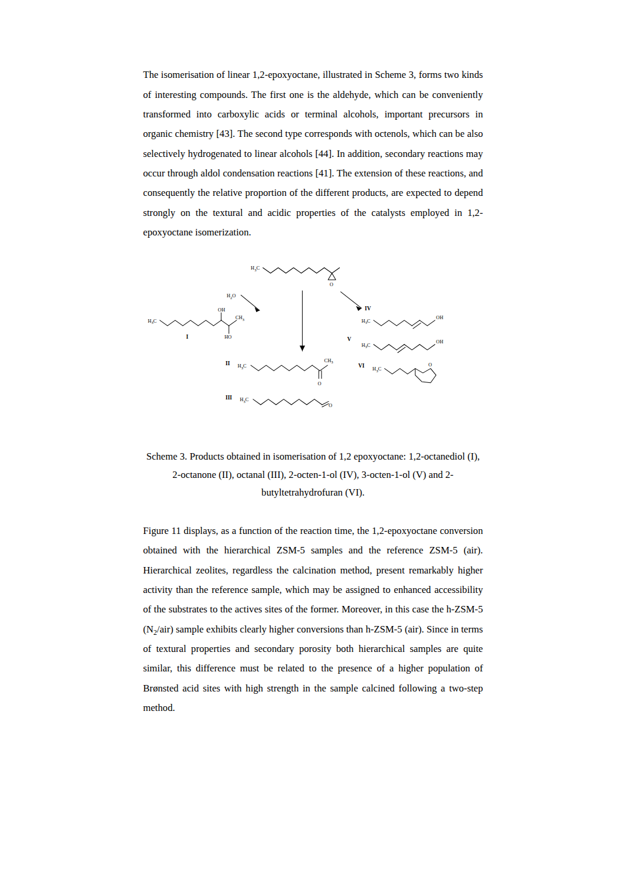The isomerisation of linear 1,2-epoxyoctane, illustrated in Scheme 3, forms two kinds of interesting compounds. The first one is the aldehyde, which can be conveniently transformed into carboxylic acids or terminal alcohols, important precursors in organic chemistry [43]. The second type corresponds with octenols, which can be also selectively hydrogenated to linear alcohols [44]. In addition, secondary reactions may occur through aldol condensation reactions [41]. The extension of these reactions, and consequently the relative proportion of the different products, are expected to depend strongly on the textural and acidic properties of the catalysts employed in 1,2-epoxyoctane isomerization.
H3C O H2O H3C OH CH3 HO I II H3C CH3 O III H3C O IV H3C OH V H3C OH VI H3C O
Scheme 3. Products obtained in isomerisation of 1,2 epoxyoctane: 1,2-octanediol (I), 2-octanone (II), octanal (III), 2-octen-1-ol (IV), 3-octen-1-ol (V) and 2-butyltetrahydrofuran (VI).
Figure 11 displays, as a function of the reaction time, the 1,2-epoxyoctane conversion obtained with the hierarchical ZSM-5 samples and the reference ZSM-5 (air). Hierarchical zeolites, regardless the calcination method, present remarkably higher activity than the reference sample, which may be assigned to enhanced accessibility of the substrates to the actives sites of the former. Moreover, in this case the h-ZSM-5 (N2/air) sample exhibits clearly higher conversions than h-ZSM-5 (air). Since in terms of textural properties and secondary porosity both hierarchical samples are quite similar, this difference must be related to the presence of a higher population of Brønsted acid sites with high strength in the sample calcined following a two-step method.